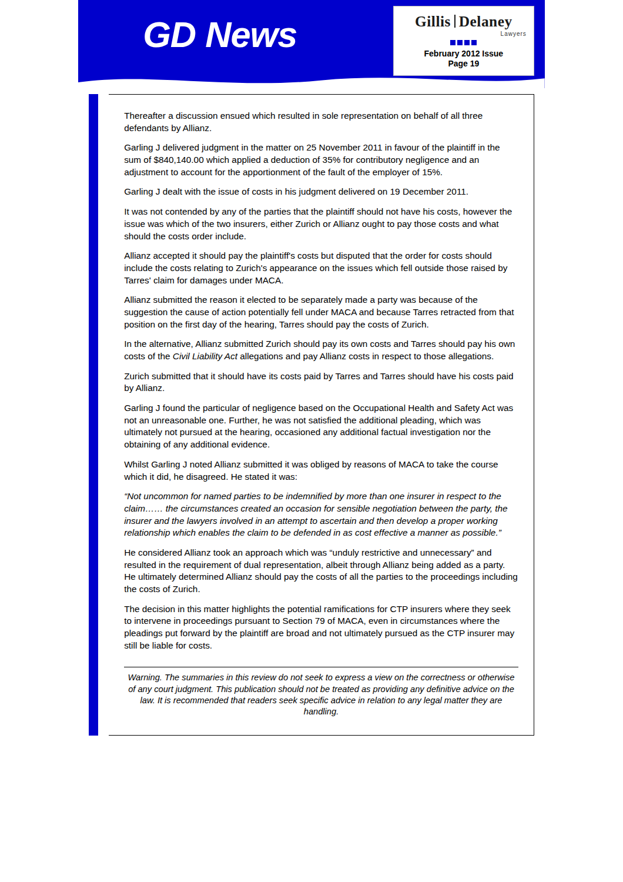GD News
Gillis Delaney
Lawyers
February 2012 Issue
Page 19
Thereafter a discussion ensued which resulted in sole representation on behalf of all three defendants by Allianz.
Garling J delivered judgment in the matter on 25 November 2011 in favour of the plaintiff in the sum of $840,140.00 which applied a deduction of 35% for contributory negligence and an adjustment to account for the apportionment of the fault of the employer of 15%.
Garling J dealt with the issue of costs in his judgment delivered on 19 December 2011.
It was not contended by any of the parties that the plaintiff should not have his costs, however the issue was which of the two insurers, either Zurich or Allianz ought to pay those costs and what should the costs order include.
Allianz accepted it should pay the plaintiff's costs but disputed that the order for costs should include the costs relating to Zurich's appearance on the issues which fell outside those raised by Tarres' claim for damages under MACA.
Allianz submitted the reason it elected to be separately made a party was because of the suggestion the cause of action potentially fell under MACA and because Tarres retracted from that position on the first day of the hearing, Tarres should pay the costs of Zurich.
In the alternative, Allianz submitted Zurich should pay its own costs and Tarres should pay his own costs of the Civil Liability Act allegations and pay Allianz costs in respect to those allegations.
Zurich submitted that it should have its costs paid by Tarres and Tarres should have his costs paid by Allianz.
Garling J found the particular of negligence based on the Occupational Health and Safety Act was not an unreasonable one. Further, he was not satisfied the additional pleading, which was ultimately not pursued at the hearing, occasioned any additional factual investigation nor the obtaining of any additional evidence.
Whilst Garling J noted Allianz submitted it was obliged by reasons of MACA to take the course which it did, he disagreed. He stated it was:
“Not uncommon for named parties to be indemnified by more than one insurer in respect to the claim…… the circumstances created an occasion for sensible negotiation between the party, the insurer and the lawyers involved in an attempt to ascertain and then develop a proper working relationship which enables the claim to be defended in as cost effective a manner as possible.”
He considered Allianz took an approach which was “unduly restrictive and unnecessary” and resulted in the requirement of dual representation, albeit through Allianz being added as a party. He ultimately determined Allianz should pay the costs of all the parties to the proceedings including the costs of Zurich.
The decision in this matter highlights the potential ramifications for CTP insurers where they seek to intervene in proceedings pursuant to Section 79 of MACA, even in circumstances where the pleadings put forward by the plaintiff are broad and not ultimately pursued as the CTP insurer may still be liable for costs.
Warning. The summaries in this review do not seek to express a view on the correctness or otherwise of any court judgment. This publication should not be treated as providing any definitive advice on the law. It is recommended that readers seek specific advice in relation to any legal matter they are handling.